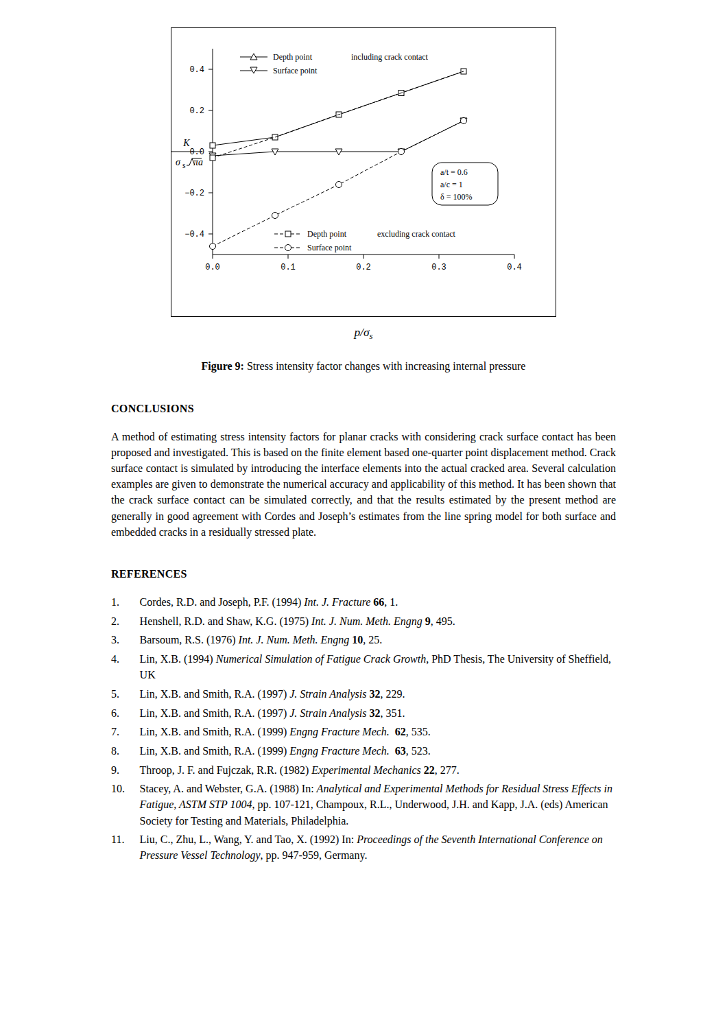0.0 0.1 0.2 0.3 0.4 0.4 0.2 0.0 −0.2 −0.4 K σ s πa Data points (x in p/sigma_s, y in K/...): (0.00, 0.03) -> (60,171) (0.083, 0.07) -> (151,159) (0.167, 0.18) -> (244,126) (0.25, 0.285) -> (335,94.5) (0.333, 0.39) -> (426,63) Data points: (0.00, -0.02) -> (60,186) (0.083, 0.00) -> (151,180) (0.167, 0.00) -> (244,180) (0.25, 0.00) -> (335,180) (0.333, 0.15) -> (426,135) Data points: (0.00, -0.03) -> (60,189) (0.083, 0.07) -> (151,159) (0.167, 0.18) -> (244,126) (0.25, 0.285) -> (335,94.5) (0.333, 0.39) -> (426,63) Data points: (0.00, -0.46) -> (60,318) (0.083, -0.31) -> (151,273) (0.167, -0.16) -> (244,228) (0.25, 0.00) -> (335,180) (0.333, 0.15) -> (426,135) Depth point Surface point including crack contact Depth point Surface point excluding crack contact a/t = 0.6 a/c = 1 δ = 100%
p/σs
Figure 9: Stress intensity factor changes with increasing internal pressure
CONCLUSIONS
A method of estimating stress intensity factors for planar cracks with considering crack surface contact has been proposed and investigated. This is based on the finite element based one-quarter point displacement method. Crack surface contact is simulated by introducing the interface elements into the actual cracked area. Several calculation examples are given to demonstrate the numerical accuracy and applicability of this method. It has been shown that the crack surface contact can be simulated correctly, and that the results estimated by the present method are generally in good agreement with Cordes and Joseph’s estimates from the line spring model for both surface and embedded cracks in a residually stressed plate.
REFERENCES
Cordes, R.D. and Joseph, P.F. (1994) Int. J. Fracture 66, 1.
Henshell, R.D. and Shaw, K.G. (1975) Int. J. Num. Meth. Engng 9, 495.
Barsoum, R.S. (1976) Int. J. Num. Meth. Engng 10, 25.
Lin, X.B. (1994) Numerical Simulation of Fatigue Crack Growth, PhD Thesis, The University of Sheffield, UK
Lin, X.B. and Smith, R.A. (1997) J. Strain Analysis 32, 229.
Lin, X.B. and Smith, R.A. (1997) J. Strain Analysis 32, 351.
Lin, X.B. and Smith, R.A. (1999) Engng Fracture Mech. 62, 535.
Lin, X.B. and Smith, R.A. (1999) Engng Fracture Mech. 63, 523.
Throop, J. F. and Fujczak, R.R. (1982) Experimental Mechanics 22, 277.
Stacey, A. and Webster, G.A. (1988) In: Analytical and Experimental Methods for Residual Stress Effects in Fatigue, ASTM STP 1004, pp. 107-121, Champoux, R.L., Underwood, J.H. and Kapp, J.A. (eds) American Society for Testing and Materials, Philadelphia.
Liu, C., Zhu, L., Wang, Y. and Tao, X. (1992) In: Proceedings of the Seventh International Conference on Pressure Vessel Technology, pp. 947-959, Germany.